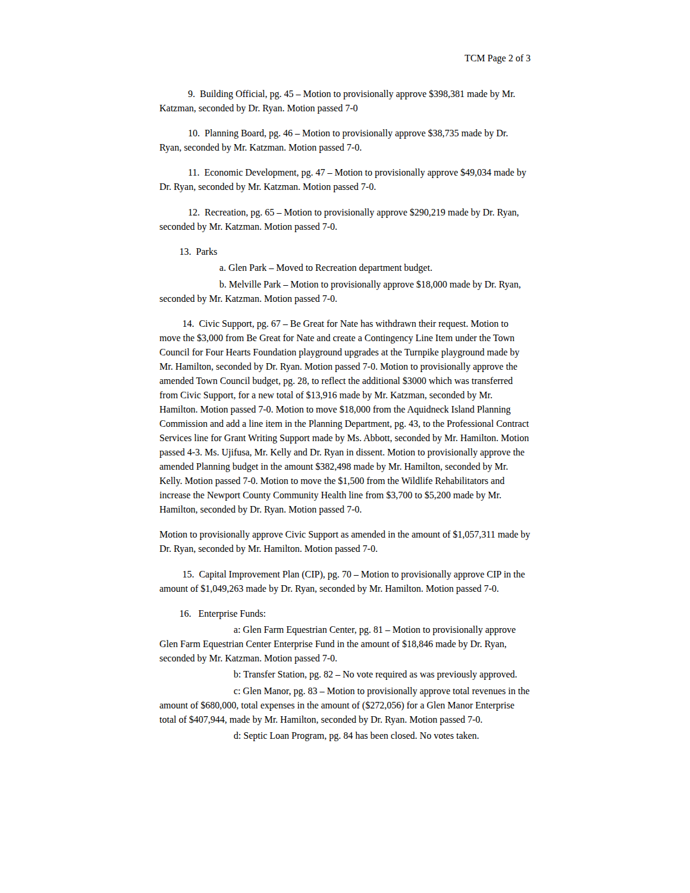TCM Page 2 of 3
9. Building Official, pg. 45 – Motion to provisionally approve $398,381 made by Mr. Katzman, seconded by Dr. Ryan. Motion passed 7-0
10. Planning Board, pg. 46 – Motion to provisionally approve $38,735 made by Dr. Ryan, seconded by Mr. Katzman. Motion passed 7-0.
11. Economic Development, pg. 47 – Motion to provisionally approve $49,034 made by Dr. Ryan, seconded by Mr. Katzman. Motion passed 7-0.
12. Recreation, pg. 65 – Motion to provisionally approve $290,219 made by Dr. Ryan, seconded by Mr. Katzman. Motion passed 7-0.
13. Parks
a. Glen Park – Moved to Recreation department budget.
b. Melville Park – Motion to provisionally approve $18,000 made by Dr. Ryan, seconded by Mr. Katzman. Motion passed 7-0.
14. Civic Support, pg. 67 – Be Great for Nate has withdrawn their request. Motion to move the $3,000 from Be Great for Nate and create a Contingency Line Item under the Town Council for Four Hearts Foundation playground upgrades at the Turnpike playground made by Mr. Hamilton, seconded by Dr. Ryan. Motion passed 7-0. Motion to provisionally approve the amended Town Council budget, pg. 28, to reflect the additional $3000 which was transferred from Civic Support, for a new total of $13,916 made by Mr. Katzman, seconded by Mr. Hamilton. Motion passed 7-0. Motion to move $18,000 from the Aquidneck Island Planning Commission and add a line item in the Planning Department, pg. 43, to the Professional Contract Services line for Grant Writing Support made by Ms. Abbott, seconded by Mr. Hamilton. Motion passed 4-3. Ms. Ujifusa, Mr. Kelly and Dr. Ryan in dissent. Motion to provisionally approve the amended Planning budget in the amount $382,498 made by Mr. Hamilton, seconded by Mr. Kelly. Motion passed 7-0. Motion to move the $1,500 from the Wildlife Rehabilitators and increase the Newport County Community Health line from $3,700 to $5,200 made by Mr. Hamilton, seconded by Dr. Ryan. Motion passed 7-0.
Motion to provisionally approve Civic Support as amended in the amount of $1,057,311 made by Dr. Ryan, seconded by Mr. Hamilton. Motion passed 7-0.
15. Capital Improvement Plan (CIP), pg. 70 – Motion to provisionally approve CIP in the amount of $1,049,263 made by Dr. Ryan, seconded by Mr. Hamilton. Motion passed 7-0.
16. Enterprise Funds:
a: Glen Farm Equestrian Center, pg. 81 – Motion to provisionally approve Glen Farm Equestrian Center Enterprise Fund in the amount of $18,846 made by Dr. Ryan, seconded by Mr. Katzman. Motion passed 7-0.
b: Transfer Station, pg. 82 – No vote required as was previously approved.
c: Glen Manor, pg. 83 – Motion to provisionally approve total revenues in the amount of $680,000, total expenses in the amount of ($272,056) for a Glen Manor Enterprise total of $407,944, made by Mr. Hamilton, seconded by Dr. Ryan. Motion passed 7-0.
d: Septic Loan Program, pg. 84 has been closed. No votes taken.